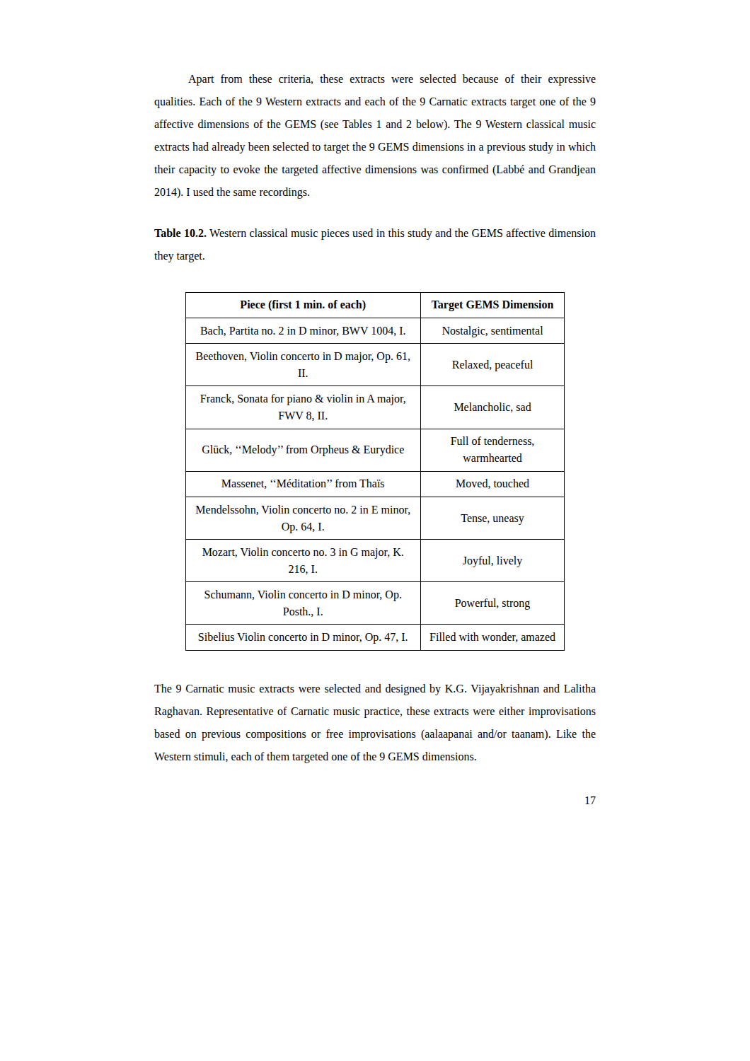Apart from these criteria, these extracts were selected because of their expressive qualities. Each of the 9 Western extracts and each of the 9 Carnatic extracts target one of the 9 affective dimensions of the GEMS (see Tables 1 and 2 below). The 9 Western classical music extracts had already been selected to target the 9 GEMS dimensions in a previous study in which their capacity to evoke the targeted affective dimensions was confirmed (Labbé and Grandjean 2014). I used the same recordings.
Table 10.2. Western classical music pieces used in this study and the GEMS affective dimension they target.
| Piece (first 1 min. of each) | Target GEMS Dimension |
| --- | --- |
| Bach, Partita no. 2 in D minor, BWV 1004, I. | Nostalgic, sentimental |
| Beethoven, Violin concerto in D major, Op. 61, II. | Relaxed, peaceful |
| Franck, Sonata for piano & violin in A major, FWV 8, II. | Melancholic, sad |
| Glück, ‘‘Melody’’ from Orpheus & Eurydice | Full of tenderness, warmhearted |
| Massenet, ‘‘Méditation’’ from Thaïs | Moved, touched |
| Mendelssohn, Violin concerto no. 2 in E minor, Op. 64, I. | Tense, uneasy |
| Mozart, Violin concerto no. 3 in G major, K. 216, I. | Joyful, lively |
| Schumann, Violin concerto in D minor, Op. Posth., I. | Powerful, strong |
| Sibelius Violin concerto in D minor, Op. 47, I. | Filled with wonder, amazed |
The 9 Carnatic music extracts were selected and designed by K.G. Vijayakrishnan and Lalitha Raghavan. Representative of Carnatic music practice, these extracts were either improvisations based on previous compositions or free improvisations (aalaapanai and/or taanam). Like the Western stimuli, each of them targeted one of the 9 GEMS dimensions.
17